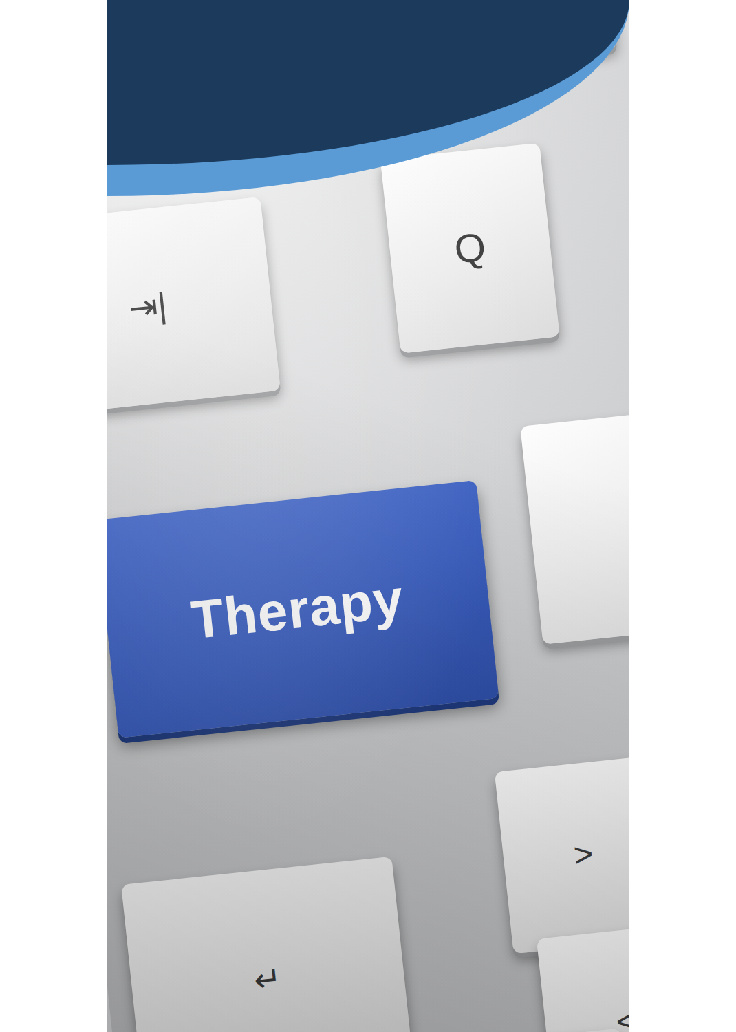Therapy
o \
1
⇥|
Q
Therapy
>
<
↵